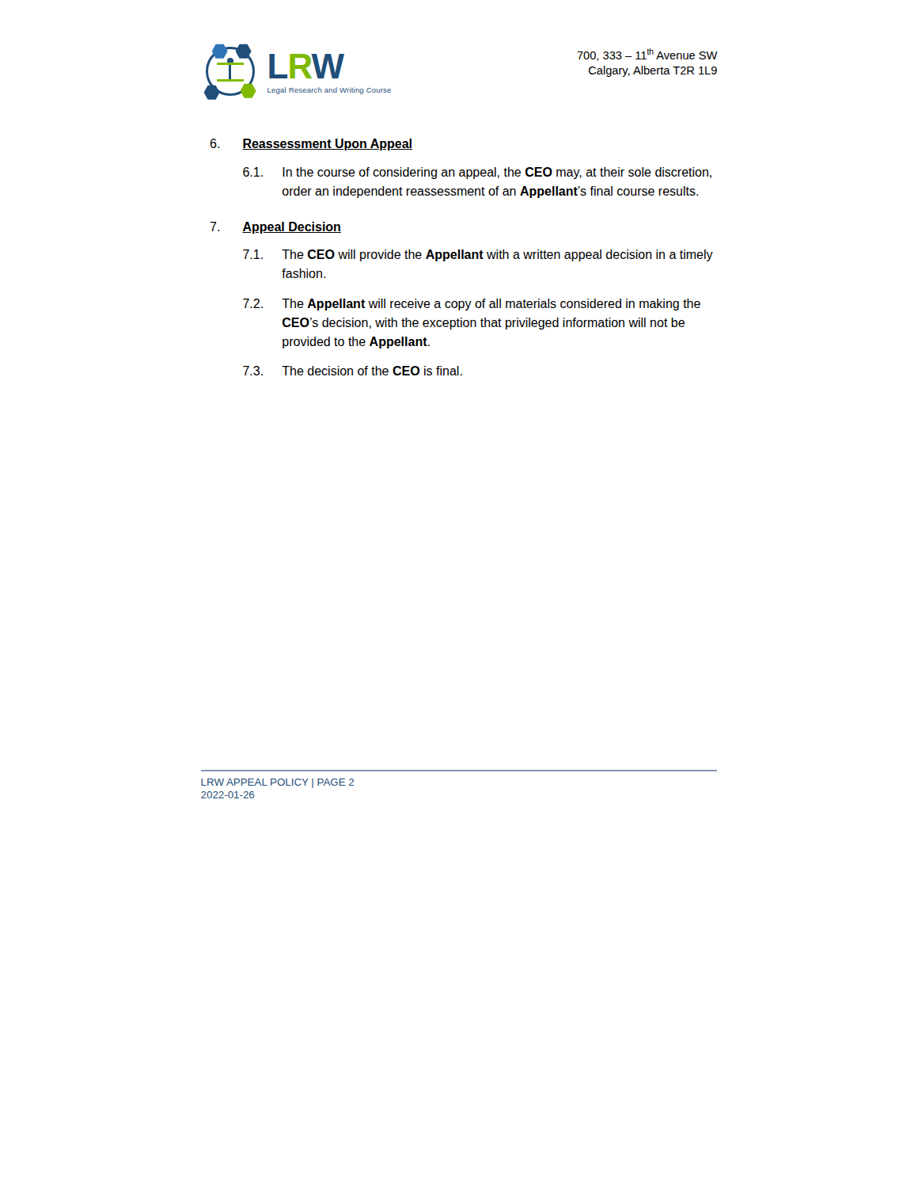LRW
Legal Research and Writing Course
700, 333 – 11th Avenue SW
Calgary, Alberta T2R 1L9
6. Reassessment Upon Appeal
6.1. In the course of considering an appeal, the CEO may, at their sole discretion, order an independent reassessment of an Appellant’s final course results.
7. Appeal Decision
7.1. The CEO will provide the Appellant with a written appeal decision in a timely fashion.
7.2. The Appellant will receive a copy of all materials considered in making the CEO’s decision, with the exception that privileged information will not be provided to the Appellant.
7.3. The decision of the CEO is final.
LRW APPEAL POLICY | PAGE 2
2022-01-26